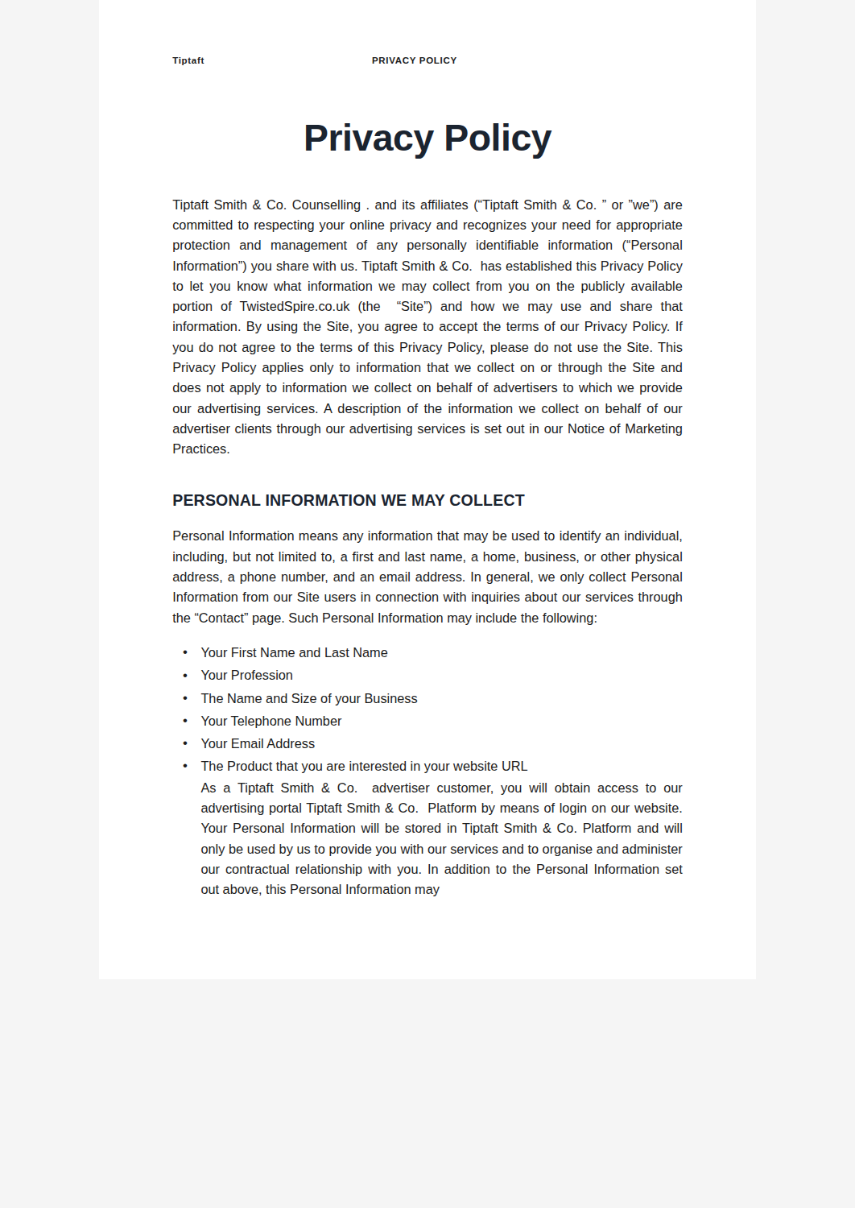Tiptaft PRIVACY POLICY
Privacy Policy
Tiptaft Smith & Co. Counselling . and its affiliates (“Tiptaft Smith & Co. ” or ”we”) are committed to respecting your online privacy and recognizes your need for appropriate protection and management of any personally identifiable information (“Personal Information”) you share with us. Tiptaft Smith & Co. has established this Privacy Policy to let you know what information we may collect from you on the publicly available portion of TwistedSpire.co.uk (the “Site”) and how we may use and share that information. By using the Site, you agree to accept the terms of our Privacy Policy. If you do not agree to the terms of this Privacy Policy, please do not use the Site. This Privacy Policy applies only to information that we collect on or through the Site and does not apply to information we collect on behalf of advertisers to which we provide our advertising services. A description of the information we collect on behalf of our advertiser clients through our advertising services is set out in our Notice of Marketing Practices.
PERSONAL INFORMATION WE MAY COLLECT
Personal Information means any information that may be used to identify an individual, including, but not limited to, a first and last name, a home, business, or other physical address, a phone number, and an email address. In general, we only collect Personal Information from our Site users in connection with inquiries about our services through the “Contact” page. Such Personal Information may include the following:
Your First Name and Last Name
Your Profession
The Name and Size of your Business
Your Telephone Number
Your Email Address
The Product that you are interested in your website URL
As a Tiptaft Smith & Co. advertiser customer, you will obtain access to our advertising portal Tiptaft Smith & Co. Platform by means of login on our website. Your Personal Information will be stored in Tiptaft Smith & Co. Platform and will only be used by us to provide you with our services and to organise and administer our contractual relationship with you. In addition to the Personal Information set out above, this Personal Information may